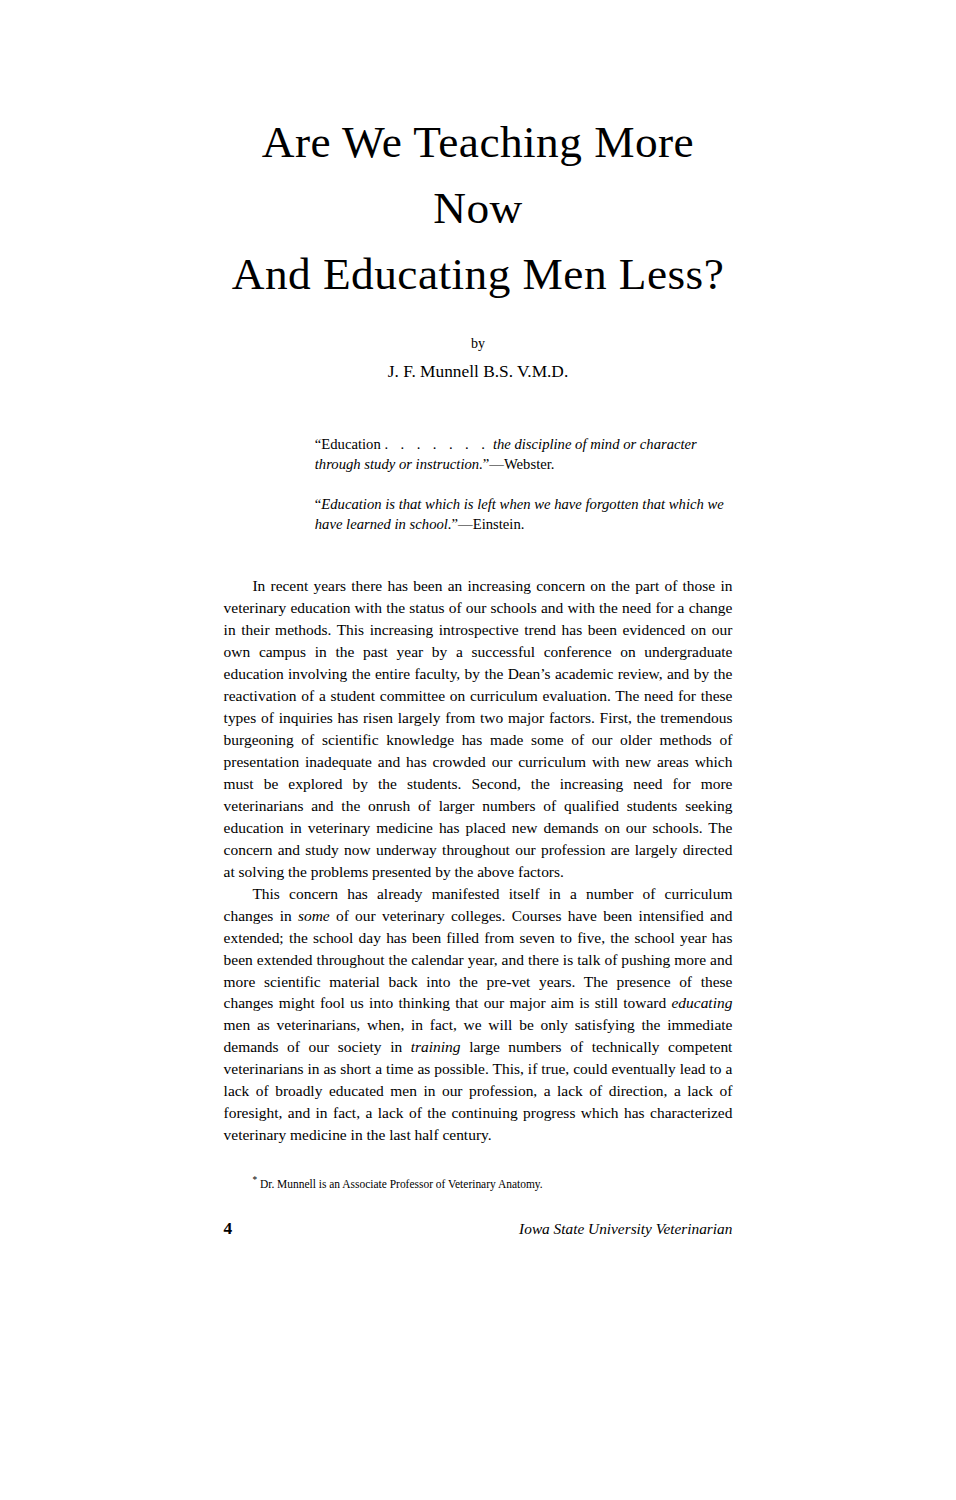Are We Teaching More Now And Educating Men Less?
by
J. F. Munnell B.S. V.M.D.
“Education . . . . . . . the discipline of mind or character through study or instruction.”—Webster.
“Education is that which is left when we have forgotten that which we have learned in school.”—Einstein.
In recent years there has been an increasing concern on the part of those in veterinary education with the status of our schools and with the need for a change in their methods. This increasing introspective trend has been evidenced on our own campus in the past year by a successful conference on undergraduate education involving the entire faculty, by the Dean’s academic review, and by the reactivation of a student committee on curriculum evaluation. The need for these types of inquiries has risen largely from two major factors. First, the tremendous burgeoning of scientific knowledge has made some of our older methods of presentation inadequate and has crowded our curriculum with new areas which must be explored by the students. Second, the increasing need for more veterinarians and the onrush of larger numbers of qualified students seeking education in veterinary medicine has placed new demands on our schools. The concern and study now underway throughout our profession are largely directed at solving the problems presented by the above factors.
This concern has already manifested itself in a number of curriculum changes in some of our veterinary colleges. Courses have been intensified and extended; the school day has been filled from seven to five, the school year has been extended throughout the calendar year, and there is talk of pushing more and more scientific material back into the pre-vet years. The presence of these changes might fool us into thinking that our major aim is still toward educating men as veterinarians, when, in fact, we will be only satisfying the immediate demands of our society in training large numbers of technically competent veterinarians in as short a time as possible. This, if true, could eventually lead to a lack of broadly educated men in our profession, a lack of direction, a lack of foresight, and in fact, a lack of the continuing progress which has characterized veterinary medicine in the last half century.
* Dr. Munnell is an Associate Professor of Veterinary Anatomy.
4 Iowa State University Veterinarian